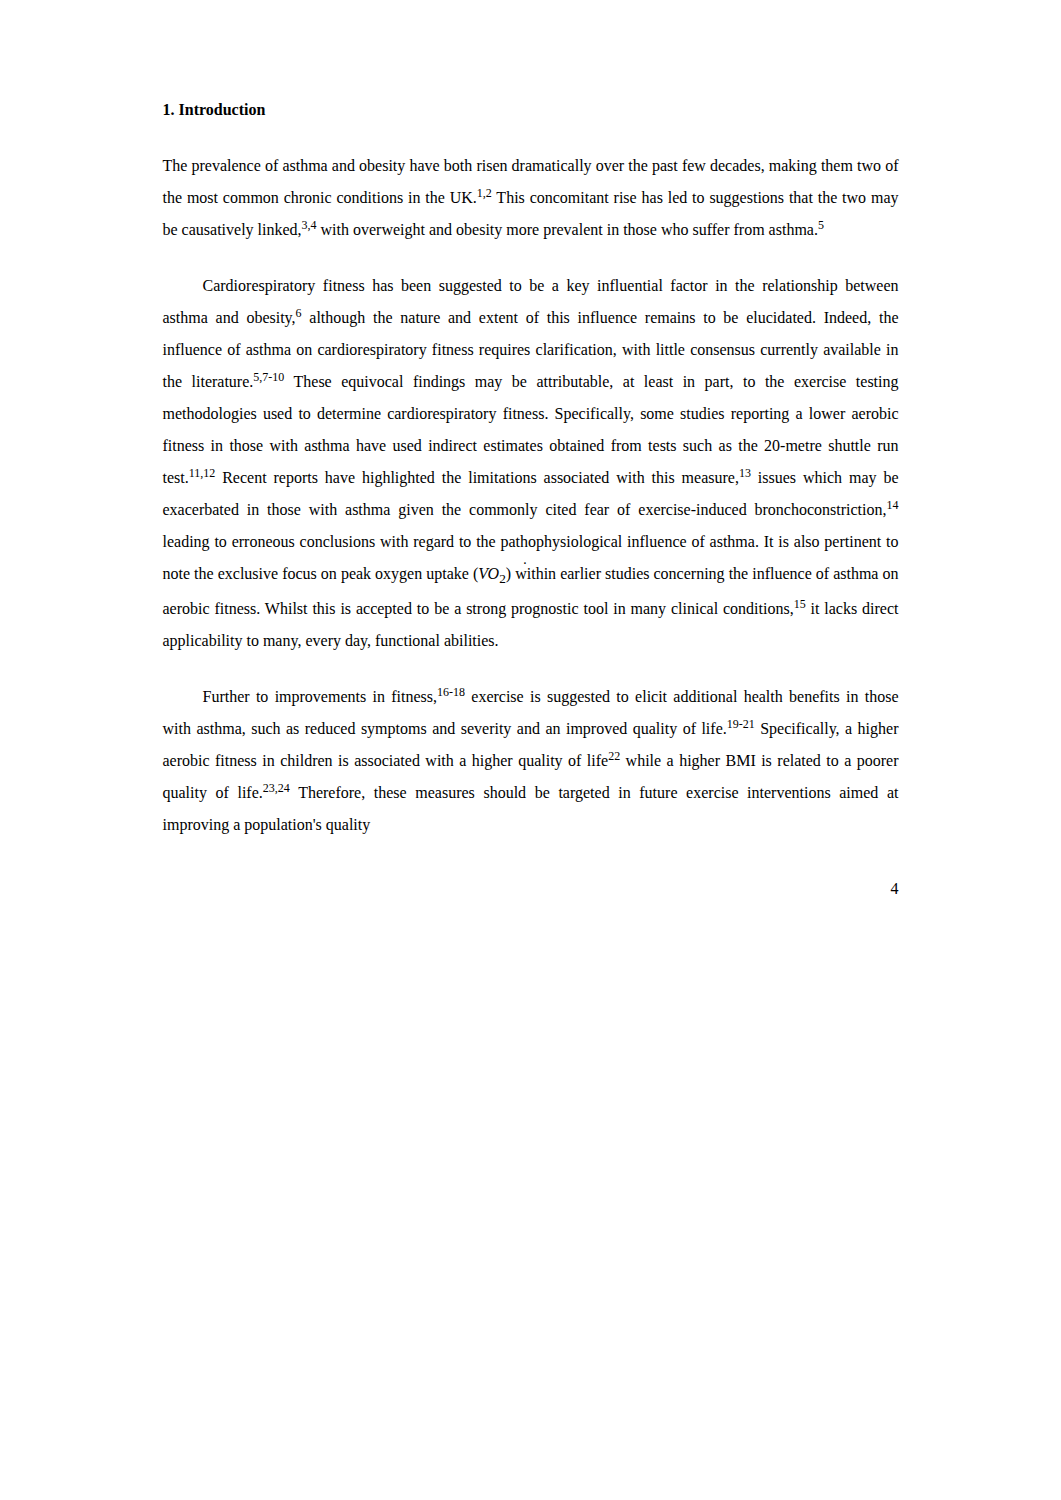1. Introduction
The prevalence of asthma and obesity have both risen dramatically over the past few decades, making them two of the most common chronic conditions in the UK.1,2 This concomitant rise has led to suggestions that the two may be causatively linked,3,4 with overweight and obesity more prevalent in those who suffer from asthma.5
Cardiorespiratory fitness has been suggested to be a key influential factor in the relationship between asthma and obesity,6 although the nature and extent of this influence remains to be elucidated. Indeed, the influence of asthma on cardiorespiratory fitness requires clarification, with little consensus currently available in the literature.5,7-10 These equivocal findings may be attributable, at least in part, to the exercise testing methodologies used to determine cardiorespiratory fitness. Specifically, some studies reporting a lower aerobic fitness in those with asthma have used indirect estimates obtained from tests such as the 20-metre shuttle run test.11,12 Recent reports have highlighted the limitations associated with this measure,13 issues which may be exacerbated in those with asthma given the commonly cited fear of exercise-induced bronchoconstriction,14 leading to erroneous conclusions with regard to the pathophysiological influence of asthma. It is also pertinent to note the exclusive focus on peak oxygen uptake (VO2) within earlier studies concerning the influence of asthma on aerobic fitness. Whilst this is accepted to be a strong prognostic tool in many clinical conditions,15 it lacks direct applicability to many, every day, functional abilities.
Further to improvements in fitness,16-18 exercise is suggested to elicit additional health benefits in those with asthma, such as reduced symptoms and severity and an improved quality of life.19-21 Specifically, a higher aerobic fitness in children is associated with a higher quality of life22 while a higher BMI is related to a poorer quality of life.23,24 Therefore, these measures should be targeted in future exercise interventions aimed at improving a population's quality
4